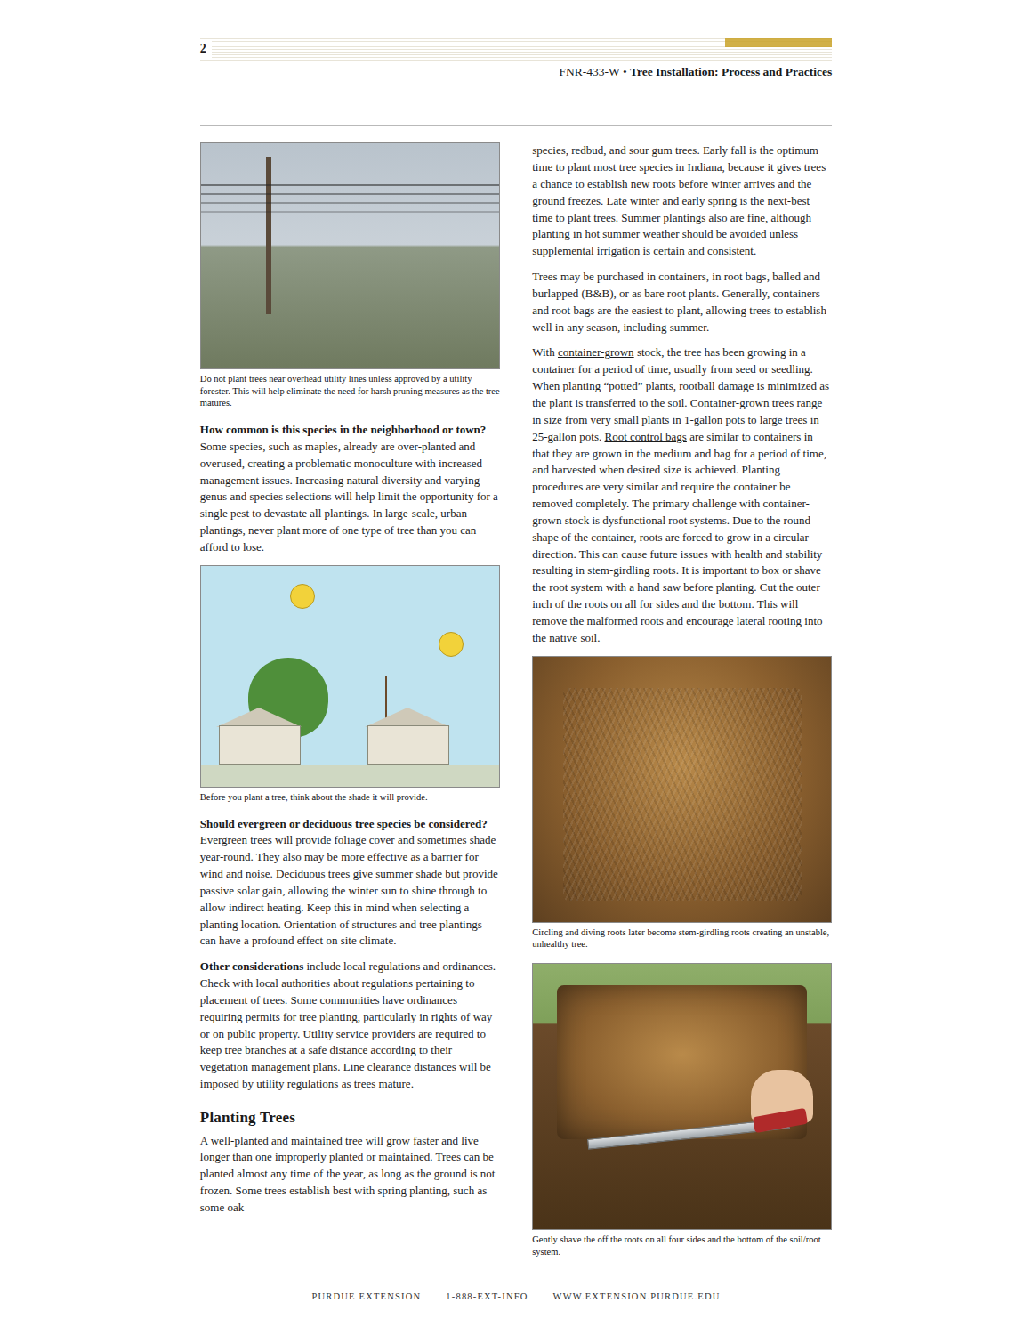2
FNR-433-W • Tree Installation: Process and Practices
Do not plant trees near overhead utility lines unless approved by a utility forester. This will help eliminate the need for harsh pruning measures as the tree matures.
How common is this species in the neighborhood or town? Some species, such as maples, already are over-planted and overused, creating a problematic monoculture with increased management issues. Increasing natural diversity and varying genus and species selections will help limit the opportunity for a single pest to devastate all plantings. In large-scale, urban plantings, never plant more of one type of tree than you can afford to lose.
Before you plant a tree, think about the shade it will provide.
Should evergreen or deciduous tree species be considered?
Evergreen trees will provide foliage cover and sometimes shade year-round. They also may be more effective as a barrier for wind and noise. Deciduous trees give summer shade but provide passive solar gain, allowing the winter sun to shine through to allow indirect heating. Keep this in mind when selecting a planting location. Orientation of structures and tree plantings can have a profound effect on site climate.
Other considerations include local regulations and ordinances. Check with local authorities about regulations pertaining to placement of trees. Some communities have ordinances requiring permits for tree planting, particularly in rights of way or on public property. Utility service providers are required to keep tree branches at a safe distance according to their vegetation management plans. Line clearance distances will be imposed by utility regulations as trees mature.
Planting Trees
A well-planted and maintained tree will grow faster and live longer than one improperly planted or maintained. Trees can be planted almost any time of the year, as long as the ground is not frozen. Some trees establish best with spring planting, such as some oak
species, redbud, and sour gum trees. Early fall is the optimum time to plant most tree species in Indiana, because it gives trees a chance to establish new roots before winter arrives and the ground freezes. Late winter and early spring is the next-best time to plant trees. Summer plantings also are fine, although planting in hot summer weather should be avoided unless supplemental irrigation is certain and consistent.
Trees may be purchased in containers, in root bags, balled and burlapped (B&B), or as bare root plants. Generally, containers and root bags are the easiest to plant, allowing trees to establish well in any season, including summer.
With container-grown stock, the tree has been growing in a container for a period of time, usually from seed or seedling. When planting “potted” plants, rootball damage is minimized as the plant is transferred to the soil. Container-grown trees range in size from very small plants in 1-gallon pots to large trees in 25-gallon pots. Root control bags are similar to containers in that they are grown in the medium and bag for a period of time, and harvested when desired size is achieved. Planting procedures are very similar and require the container be removed completely. The primary challenge with container-grown stock is dysfunctional root systems. Due to the round shape of the container, roots are forced to grow in a circular direction. This can cause future issues with health and stability resulting in stem-girdling roots. It is important to box or shave the root system with a hand saw before planting. Cut the outer inch of the roots on all for sides and the bottom. This will remove the malformed roots and encourage lateral rooting into the native soil.
Circling and diving roots later become stem-girdling roots creating an unstable, unhealthy tree.
Gently shave the off the roots on all four sides and the bottom of the soil/root system.
PURDUE EXTENSION 1-888-EXT-INFO WWW.EXTENSION.PURDUE.EDU